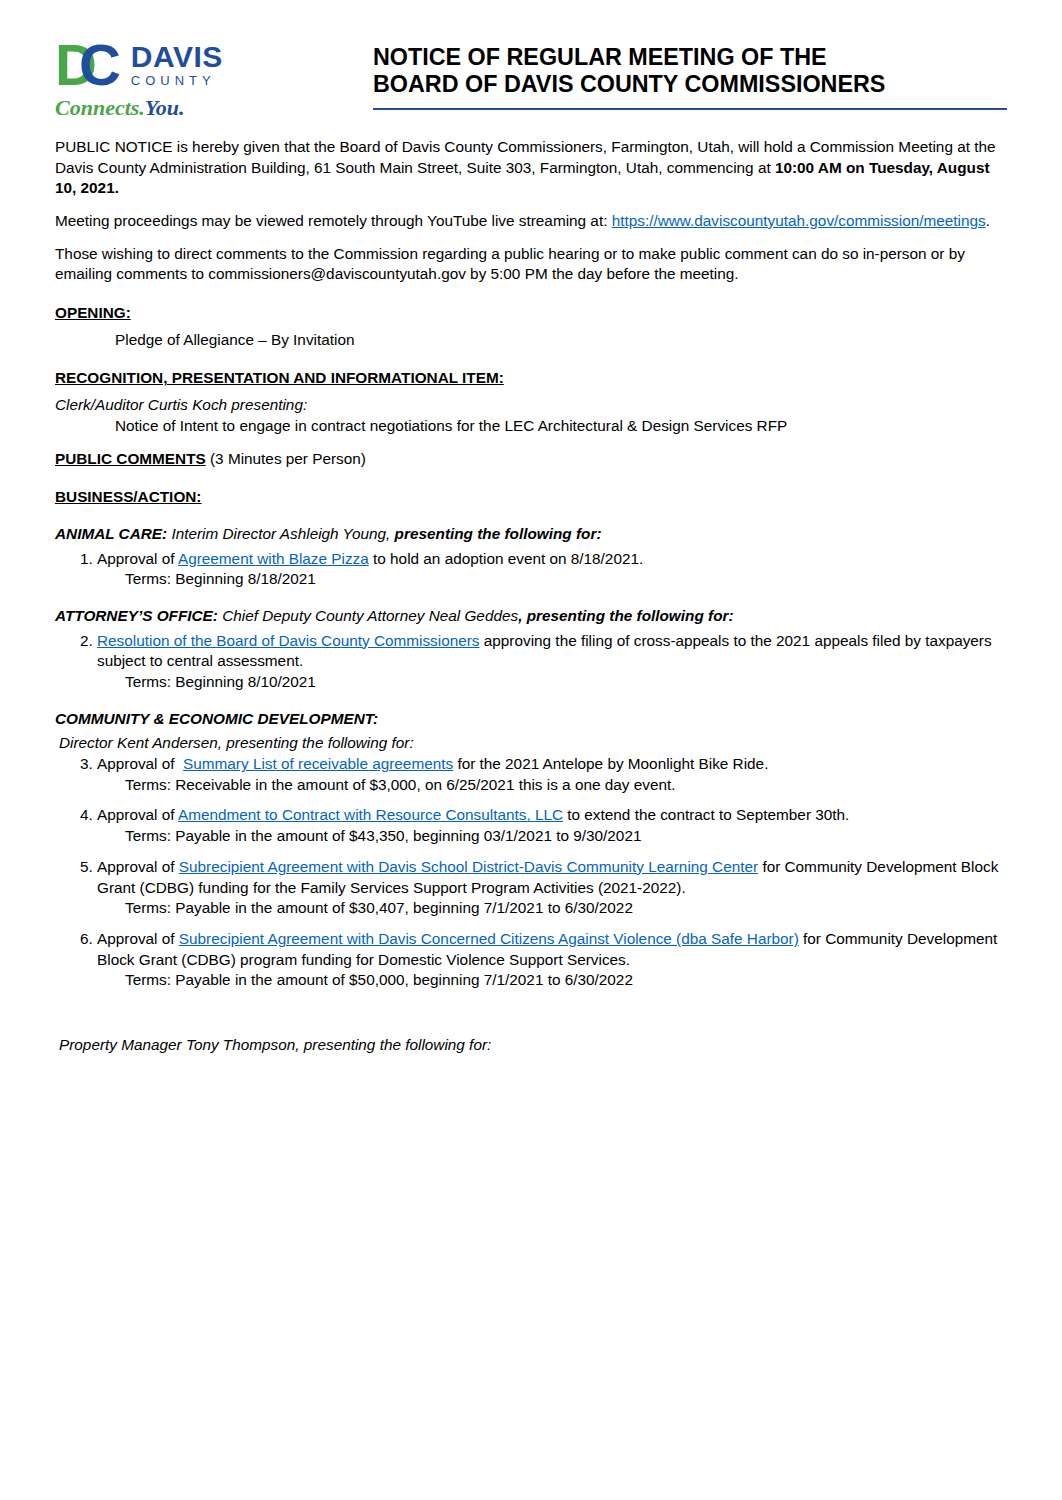DC
DAVIS
COUNTY
Connects.You.
NOTICE OF REGULAR MEETING OF THE
BOARD OF DAVIS COUNTY COMMISSIONERS
PUBLIC NOTICE is hereby given that the Board of Davis County Commissioners, Farmington, Utah, will hold a Commission Meeting at the Davis County Administration Building, 61 South Main Street, Suite 303, Farmington, Utah, commencing at 10:00 AM on Tuesday, August 10, 2021.
Meeting proceedings may be viewed remotely through YouTube live streaming at: https://www.daviscountyutah.gov/commission/meetings.
Those wishing to direct comments to the Commission regarding a public hearing or to make public comment can do so in-person or by emailing comments to commissioners@daviscountyutah.gov by 5:00 PM the day before the meeting.
OPENING:
Pledge of Allegiance – By Invitation
RECOGNITION, PRESENTATION AND INFORMATIONAL ITEM:
Clerk/Auditor Curtis Koch presenting:
Notice of Intent to engage in contract negotiations for the LEC Architectural & Design Services RFP
PUBLIC COMMENTS (3 Minutes per Person)
BUSINESS/ACTION:
ANIMAL CARE: Interim Director Ashleigh Young, presenting the following for:
Approval of Agreement with Blaze Pizza to hold an adoption event on 8/18/2021. Terms: Beginning 8/18/2021
ATTORNEY’S OFFICE: Chief Deputy County Attorney Neal Geddes, presenting the following for:
Resolution of the Board of Davis County Commissioners approving the filing of cross-appeals to the 2021 appeals filed by taxpayers subject to central assessment. Terms: Beginning 8/10/2021
COMMUNITY & ECONOMIC DEVELOPMENT:
Director Kent Andersen, presenting the following for:
Approval of Summary List of receivable agreements for the 2021 Antelope by Moonlight Bike Ride. Terms: Receivable in the amount of $3,000, on 6/25/2021 this is a one day event.
Approval of Amendment to Contract with Resource Consultants, LLC to extend the contract to September 30th. Terms: Payable in the amount of $43,350, beginning 03/1/2021 to 9/30/2021
Approval of Subrecipient Agreement with Davis School District-Davis Community Learning Center for Community Development Block Grant (CDBG) funding for the Family Services Support Program Activities (2021-2022). Terms: Payable in the amount of $30,407, beginning 7/1/2021 to 6/30/2022
Approval of Subrecipient Agreement with Davis Concerned Citizens Against Violence (dba Safe Harbor) for Community Development Block Grant (CDBG) program funding for Domestic Violence Support Services. Terms: Payable in the amount of $50,000, beginning 7/1/2021 to 6/30/2022
Property Manager Tony Thompson, presenting the following for: